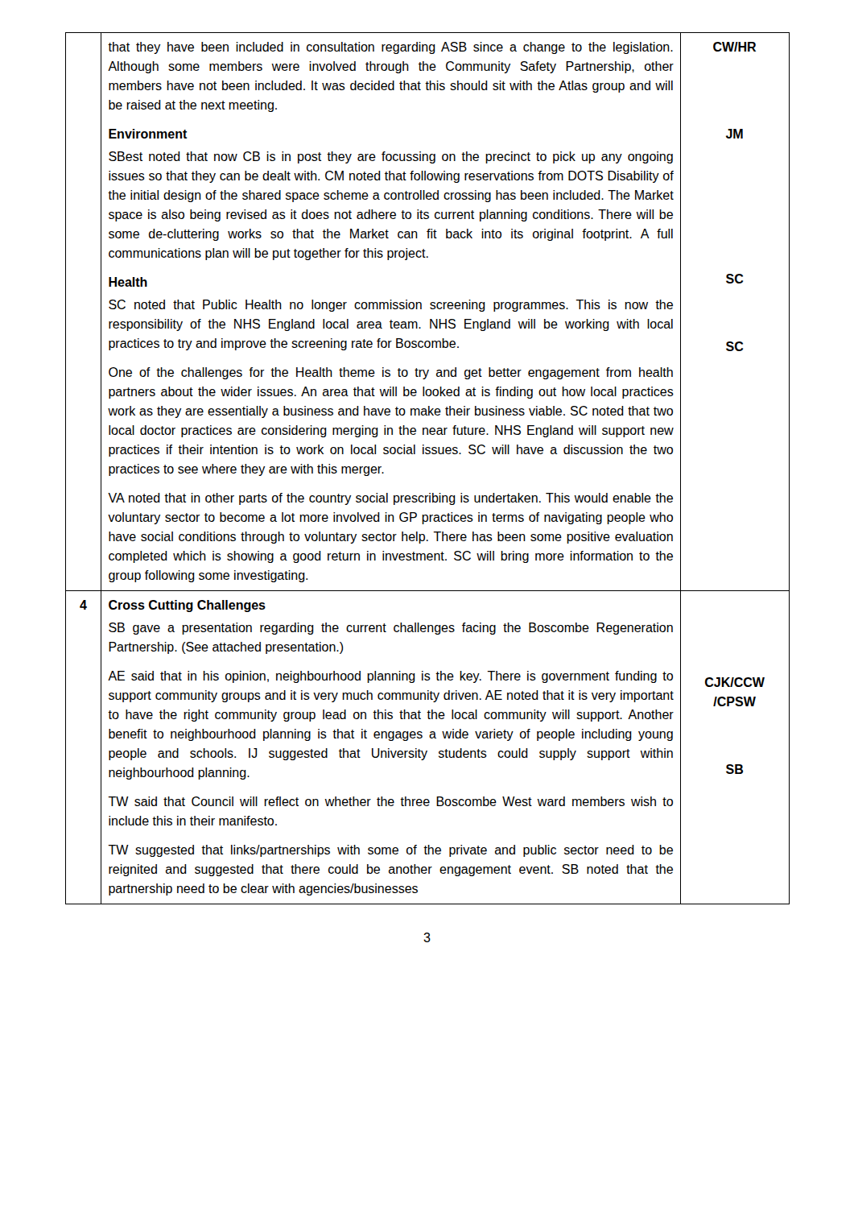| | that they have been included in consultation regarding ASB since a change to the legislation. Although some members were involved through the Community Safety Partnership, other members have not been included. It was decided that this should sit with the Atlas group and will be raised at the next meeting. Environment SBest noted that now CB is in post they are focussing on the precinct to pick up any ongoing issues so that they can be dealt with. CM noted that following reservations from DOTS Disability of the initial design of the shared space scheme a controlled crossing has been included. The Market space is also being revised as it does not adhere to its current planning conditions. There will be some de-cluttering works so that the Market can fit back into its original footprint. A full communications plan will be put together for this project. Health SC noted that Public Health no longer commission screening programmes. This is now the responsibility of the NHS England local area team. NHS England will be working with local practices to try and improve the screening rate for Boscombe. One of the challenges for the Health theme is to try and get better engagement from health partners about the wider issues. An area that will be looked at is finding out how local practices work as they are essentially a business and have to make their business viable. SC noted that two local doctor practices are considering merging in the near future. NHS England will support new practices if their intention is to work on local social issues. SC will have a discussion the two practices to see where they are with this merger. VA noted that in other parts of the country social prescribing is undertaken. This would enable the voluntary sector to become a lot more involved in GP practices in terms of navigating people who have social conditions through to voluntary sector help. There has been some positive evaluation completed which is showing a good return in investment. SC will bring more information to the group following some investigating. | CW/HR JM SC SC |
| 4 | Cross Cutting Challenges SB gave a presentation regarding the current challenges facing the Boscombe Regeneration Partnership. (See attached presentation.) AE said that in his opinion, neighbourhood planning is the key. There is government funding to support community groups and it is very much community driven. AE noted that it is very important to have the right community group lead on this that the local community will support. Another benefit to neighbourhood planning is that it engages a wide variety of people including young people and schools. IJ suggested that University students could supply support within neighbourhood planning. TW said that Council will reflect on whether the three Boscombe West ward members wish to include this in their manifesto. TW suggested that links/partnerships with some of the private and public sector need to be reignited and suggested that there could be another engagement event. SB noted that the partnership need to be clear with agencies/businesses | CJK/CCW /CPSW SB |
3